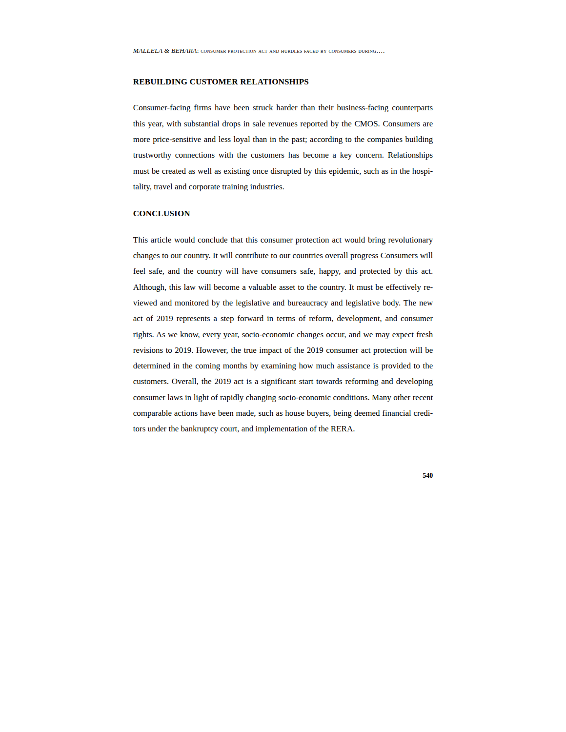MALLELA & BEHARA: CONSUMER PROTECTION ACT AND HURDLES FACED BY CONSUMERS DURING….
REBUILDING CUSTOMER RELATIONSHIPS
Consumer-facing firms have been struck harder than their business-facing counterparts this year, with substantial drops in sale revenues reported by the CMOS. Consumers are more price-sensitive and less loyal than in the past; according to the companies building trustworthy connections with the customers has become a key concern. Relationships must be created as well as existing once disrupted by this epidemic, such as in the hospitality, travel and corporate training industries.
CONCLUSION
This article would conclude that this consumer protection act would bring revolutionary changes to our country. It will contribute to our countries overall progress Consumers will feel safe, and the country will have consumers safe, happy, and protected by this act. Although, this law will become a valuable asset to the country. It must be effectively reviewed and monitored by the legislative and bureaucracy and legislative body. The new act of 2019 represents a step forward in terms of reform, development, and consumer rights. As we know, every year, socio-economic changes occur, and we may expect fresh revisions to 2019. However, the true impact of the 2019 consumer act protection will be determined in the coming months by examining how much assistance is provided to the customers. Overall, the 2019 act is a significant start towards reforming and developing consumer laws in light of rapidly changing socio-economic conditions. Many other recent comparable actions have been made, such as house buyers, being deemed financial creditors under the bankruptcy court, and implementation of the RERA.
540